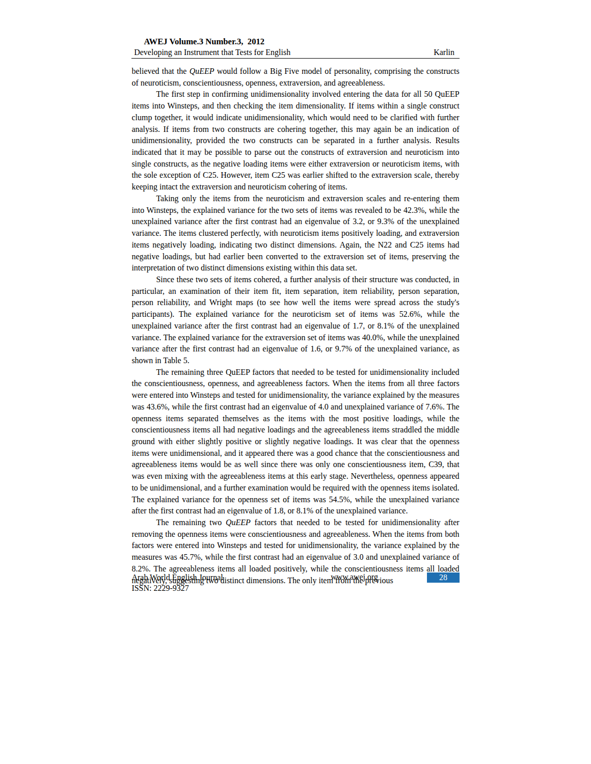AWEJ Volume.3 Number.3, 2012
Developing an Instrument that Tests for English Karlin
believed that the QuEEP would follow a Big Five model of personality, comprising the constructs of neuroticism, conscientiousness, openness, extraversion, and agreeableness.
The first step in confirming unidimensionality involved entering the data for all 50 QuEEP items into Winsteps, and then checking the item dimensionality. If items within a single construct clump together, it would indicate unidimensionality, which would need to be clarified with further analysis. If items from two constructs are cohering together, this may again be an indication of unidimensionality, provided the two constructs can be separated in a further analysis. Results indicated that it may be possible to parse out the constructs of extraversion and neuroticism into single constructs, as the negative loading items were either extraversion or neuroticism items, with the sole exception of C25. However, item C25 was earlier shifted to the extraversion scale, thereby keeping intact the extraversion and neuroticism cohering of items.
Taking only the items from the neuroticism and extraversion scales and re-entering them into Winsteps, the explained variance for the two sets of items was revealed to be 42.3%, while the unexplained variance after the first contrast had an eigenvalue of 3.2, or 9.3% of the unexplained variance. The items clustered perfectly, with neuroticism items positively loading, and extraversion items negatively loading, indicating two distinct dimensions. Again, the N22 and C25 items had negative loadings, but had earlier been converted to the extraversion set of items, preserving the interpretation of two distinct dimensions existing within this data set.
Since these two sets of items cohered, a further analysis of their structure was conducted, in particular, an examination of their item fit, item separation, item reliability, person separation, person reliability, and Wright maps (to see how well the items were spread across the study's participants). The explained variance for the neuroticism set of items was 52.6%, while the unexplained variance after the first contrast had an eigenvalue of 1.7, or 8.1% of the unexplained variance. The explained variance for the extraversion set of items was 40.0%, while the unexplained variance after the first contrast had an eigenvalue of 1.6, or 9.7% of the unexplained variance, as shown in Table 5.
The remaining three QuEEP factors that needed to be tested for unidimensionality included the conscientiousness, openness, and agreeableness factors. When the items from all three factors were entered into Winsteps and tested for unidimensionality, the variance explained by the measures was 43.6%, while the first contrast had an eigenvalue of 4.0 and unexplained variance of 7.6%. The openness items separated themselves as the items with the most positive loadings, while the conscientiousness items all had negative loadings and the agreeableness items straddled the middle ground with either slightly positive or slightly negative loadings. It was clear that the openness items were unidimensional, and it appeared there was a good chance that the conscientiousness and agreeableness items would be as well since there was only one conscientiousness item, C39, that was even mixing with the agreeableness items at this early stage. Nevertheless, openness appeared to be unidimensional, and a further examination would be required with the openness items isolated. The explained variance for the openness set of items was 54.5%, while the unexplained variance after the first contrast had an eigenvalue of 1.8, or 8.1% of the unexplained variance.
The remaining two QuEEP factors that needed to be tested for unidimensionality after removing the openness items were conscientiousness and agreeableness. When the items from both factors were entered into Winsteps and tested for unidimensionality, the variance explained by the measures was 45.7%, while the first contrast had an eigenvalue of 3.0 and unexplained variance of 8.2%. The agreeableness items all loaded positively, while the conscientiousness items all loaded negatively, suggesting two distinct dimensions. The only item from the previous
Arab World English Journal
ISSN: 2229-9327
www.awej.org
28